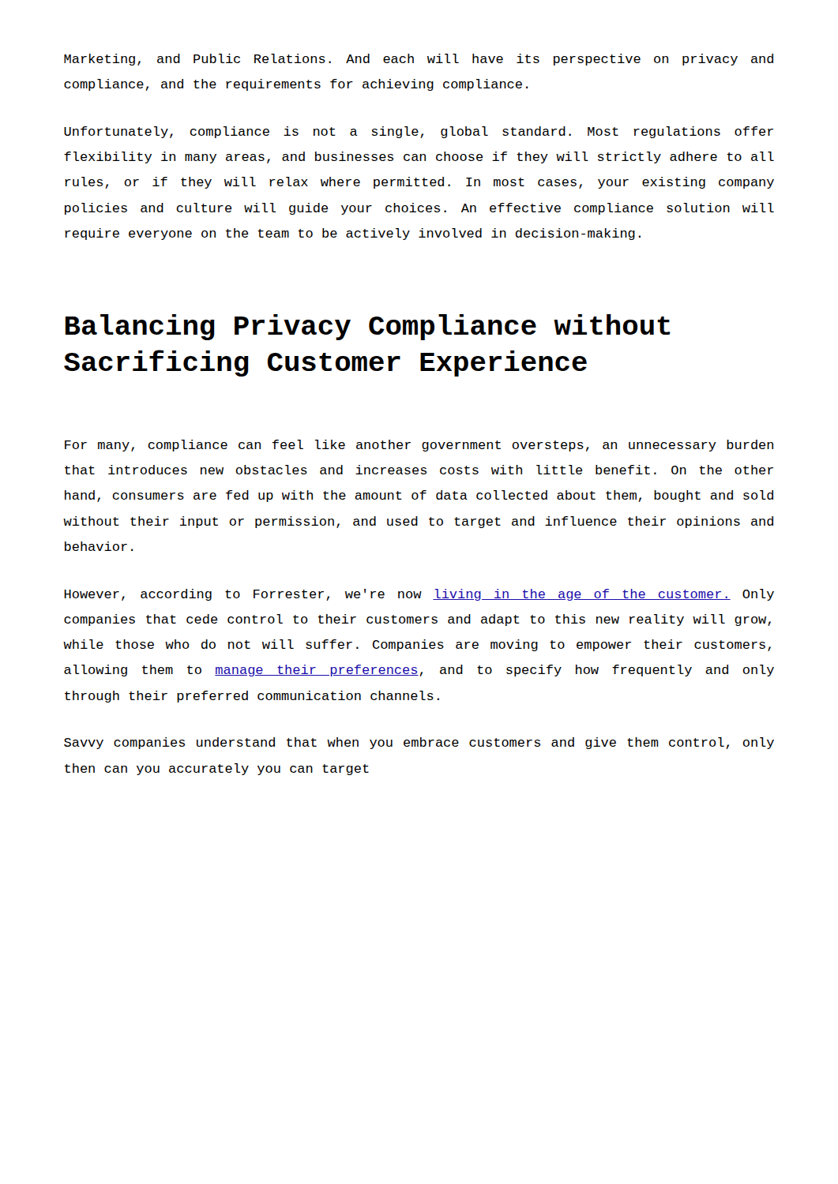Marketing, and Public Relations. And each will have its perspective on privacy and compliance, and the requirements for achieving compliance.
Unfortunately, compliance is not a single, global standard. Most regulations offer flexibility in many areas, and businesses can choose if they will strictly adhere to all rules, or if they will relax where permitted. In most cases, your existing company policies and culture will guide your choices. An effective compliance solution will require everyone on the team to be actively involved in decision-making.
Balancing Privacy Compliance without Sacrificing Customer Experience
For many, compliance can feel like another government oversteps, an unnecessary burden that introduces new obstacles and increases costs with little benefit. On the other hand, consumers are fed up with the amount of data collected about them, bought and sold without their input or permission, and used to target and influence their opinions and behavior.
However, according to Forrester, we're now living in the age of the customer. Only companies that cede control to their customers and adapt to this new reality will grow, while those who do not will suffer. Companies are moving to empower their customers, allowing them to manage their preferences, and to specify how frequently and only through their preferred communication channels.
Savvy companies understand that when you embrace customers and give them control, only then can you accurately you can target